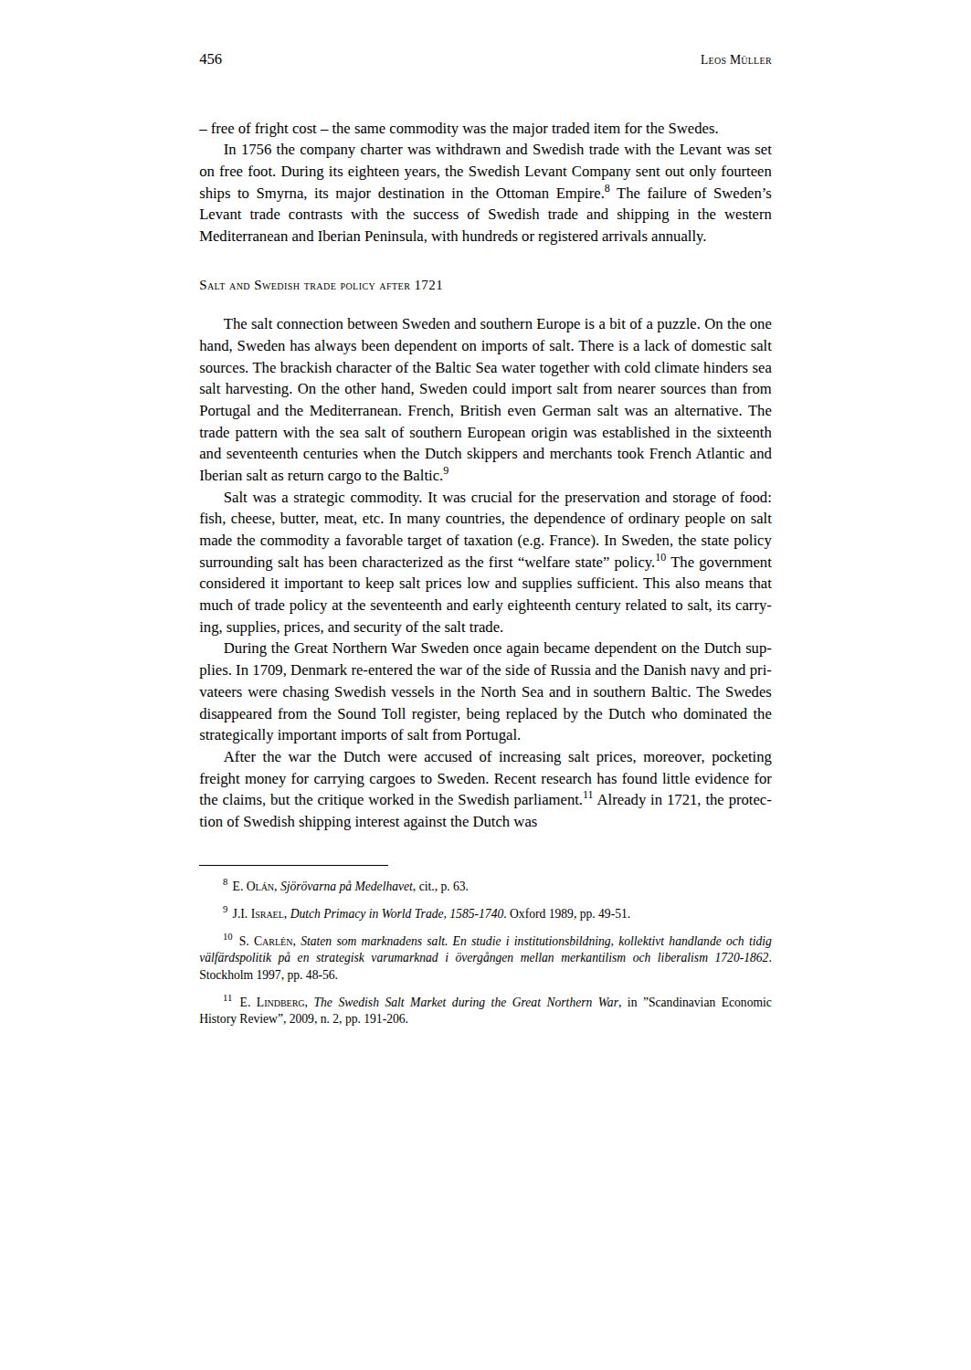456 Leos Müller
– free of fright cost – the same commodity was the major traded item for the Swedes.
In 1756 the company charter was withdrawn and Swedish trade with the Levant was set on free foot. During its eighteen years, the Swedish Levant Company sent out only fourteen ships to Smyrna, its major destination in the Ottoman Empire.8 The failure of Sweden’s Levant trade contrasts with the success of Swedish trade and shipping in the western Mediterranean and Iberian Peninsula, with hundreds or registered arrivals annually.
Salt and Swedish trade policy after 1721
The salt connection between Sweden and southern Europe is a bit of a puzzle. On the one hand, Sweden has always been dependent on imports of salt. There is a lack of domestic salt sources. The brackish character of the Baltic Sea water together with cold climate hinders sea salt harvesting. On the other hand, Sweden could import salt from nearer sources than from Portugal and the Mediterranean. French, British even German salt was an alternative. The trade pattern with the sea salt of southern European origin was established in the sixteenth and seventeenth centuries when the Dutch skippers and merchants took French Atlantic and Iberian salt as return cargo to the Baltic.9
Salt was a strategic commodity. It was crucial for the preservation and storage of food: fish, cheese, butter, meat, etc. In many countries, the dependence of ordinary people on salt made the commodity a favorable target of taxation (e.g. France). In Sweden, the state policy surrounding salt has been characterized as the first “welfare state” policy.10 The government considered it important to keep salt prices low and supplies sufficient. This also means that much of trade policy at the seventeenth and early eighteenth century related to salt, its carrying, supplies, prices, and security of the salt trade.
During the Great Northern War Sweden once again became dependent on the Dutch supplies. In 1709, Denmark re-entered the war of the side of Russia and the Danish navy and privateers were chasing Swedish vessels in the North Sea and in southern Baltic. The Swedes disappeared from the Sound Toll register, being replaced by the Dutch who dominated the strategically important imports of salt from Portugal.
After the war the Dutch were accused of increasing salt prices, moreover, pocketing freight money for carrying cargoes to Sweden. Recent research has found little evidence for the claims, but the critique worked in the Swedish parliament.11 Already in 1721, the protection of Swedish shipping interest against the Dutch was
8 E. Olán, Sjörövarna på Medelhavet, cit., p. 63.
9 J.I. Israel, Dutch Primacy in World Trade, 1585-1740. Oxford 1989, pp. 49-51.
10 S. Carlén, Staten som marknadens salt. En studie i institutionsbildning, kollektivt handlande och tidig välfärdspolitik på en strategisk varumarknad i övergången mellan merkantilism och liberalism 1720-1862. Stockholm 1997, pp. 48-56.
11 E. Lindberg, The Swedish Salt Market during the Great Northern War, in ”Scandinavian Economic History Review”, 2009, n. 2, pp. 191-206.